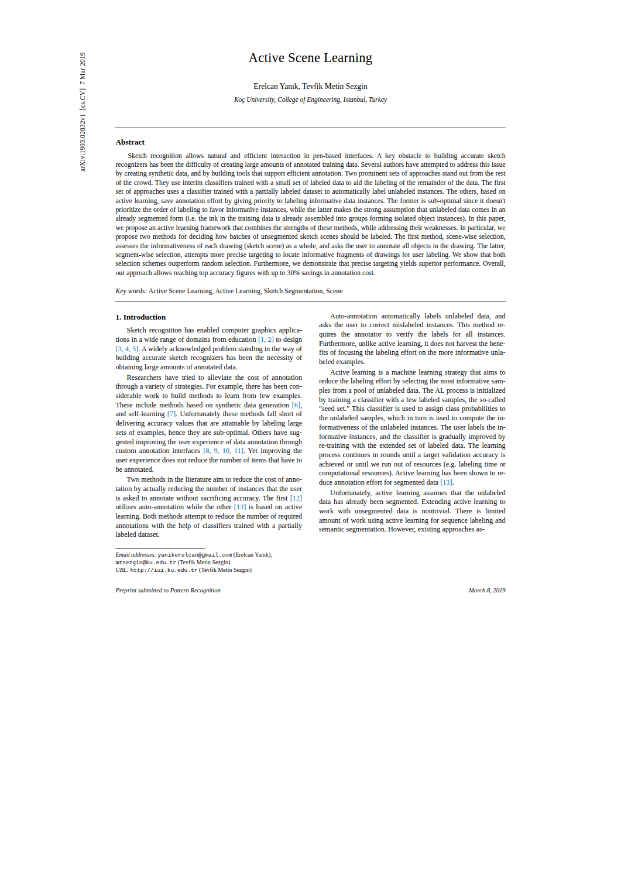arXiv:1903.02832v1 [cs.CV] 7 Mar 2019
Active Scene Learning
Erelcan Yanık, Tevfik Metin Sezgin
Koç University, College of Engineering, Istanbul, Turkey
Abstract
Sketch recognition allows natural and efficient interaction in pen-based interfaces. A key obstacle to building accurate sketch recognizers has been the difficulty of creating large amounts of annotated training data. Several authors have attempted to address this issue by creating synthetic data, and by building tools that support efficient annotation. Two prominent sets of approaches stand out from the rest of the crowd. They use interim classifiers trained with a small set of labeled data to aid the labeling of the remainder of the data. The first set of approaches uses a classifier trained with a partially labeled dataset to automatically label unlabeled instances. The others, based on active learning, save annotation effort by giving priority to labeling informative data instances. The former is sub-optimal since it doesn't prioritize the order of labeling to favor informative instances, while the latter makes the strong assumption that unlabeled data comes in an already segmented form (i.e. the ink in the training data is already assembled into groups forming isolated object instances). In this paper, we propose an active learning framework that combines the strengths of these methods, while addressing their weaknesses. In particular, we propose two methods for deciding how batches of unsegmented sketch scenes should be labeled. The first method, scene-wise selection, assesses the informativeness of each drawing (sketch scene) as a whole, and asks the user to annotate all objects in the drawing. The latter, segment-wise selection, attempts more precise targeting to locate informative fragments of drawings for user labeling. We show that both selection schemes outperform random selection. Furthermore, we demonstrate that precise targeting yields superior performance. Overall, our approach allows reaching top accuracy figures with up to 30% savings in annotation cost.
Key words: Active Scene Learning, Active Learning, Sketch Segmentation, Scene
1. Introduction
Sketch recognition has enabled computer graphics applications in a wide range of domains from education [1, 2] to design [3, 4, 5]. A widely acknowledged problem standing in the way of building accurate sketch recognizers has been the necessity of obtaining large amounts of annotated data.
Researchers have tried to alleviate the cost of annotation through a variety of strategies. For example, there has been considerable work to build methods to learn from few examples. These include methods based on synthetic data generation [6], and self-learning [7]. Unfortunately these methods fall short of delivering accuracy values that are attainable by labeling large sets of examples, hence they are sub-optimal. Others have suggested improving the user experience of data annotation through custom annotation interfaces [8, 9, 10, 11]. Yet improving the user experience does not reduce the number of items that have to be annotated.
Two methods in the literature aim to reduce the cost of annotation by actually reducing the number of instances that the user is asked to annotate without sacrificing accuracy. The first [12] utilizes auto-annotation while the other [13] is based on active learning. Both methods attempt to reduce the number of required annotations with the help of classifiers trained with a partially labeled dataset.
Auto-annotation automatically labels unlabeled data, and asks the user to correct mislabeled instances. This method requires the annotator to verify the labels for all instances. Furthermore, unlike active learning, it does not harvest the benefits of focusing the labeling effort on the more informative unlabeled examples.
Active learning is a machine learning strategy that aims to reduce the labeling effort by selecting the most informative samples from a pool of unlabeled data. The AL process is initialized by training a classifier with a few labeled samples, the so-called "seed set." This classifier is used to assign class probabilities to the unlabeled samples, which in turn is used to compute the informativeness of the unlabeled instances. The user labels the informative instances, and the classifier is gradually improved by re-training with the extended set of labeled data. The learning process continues in rounds until a target validation accuracy is achieved or until we run out of resources (e.g. labeling time or computational resources). Active learning has been shown to reduce annotation effort for segmented data [13].
Unfortunately, active learning assumes that the unlabeled data has already been segmented. Extending active learning to work with unsegmented data is nontrivial. There is limited amount of work using active learning for sequence labeling and semantic segmentation. However, existing approaches as-
Email addresses: yanikerelcan@gmail.com (Erelcan Yanık), mtsezgin@ku.edu.tr (Tevfik Metin Sezgin)
URL: http://iui.ku.edu.tr (Tevfik Metin Sezgin)
Preprint submitted to Pattern Recognition
March 8, 2019